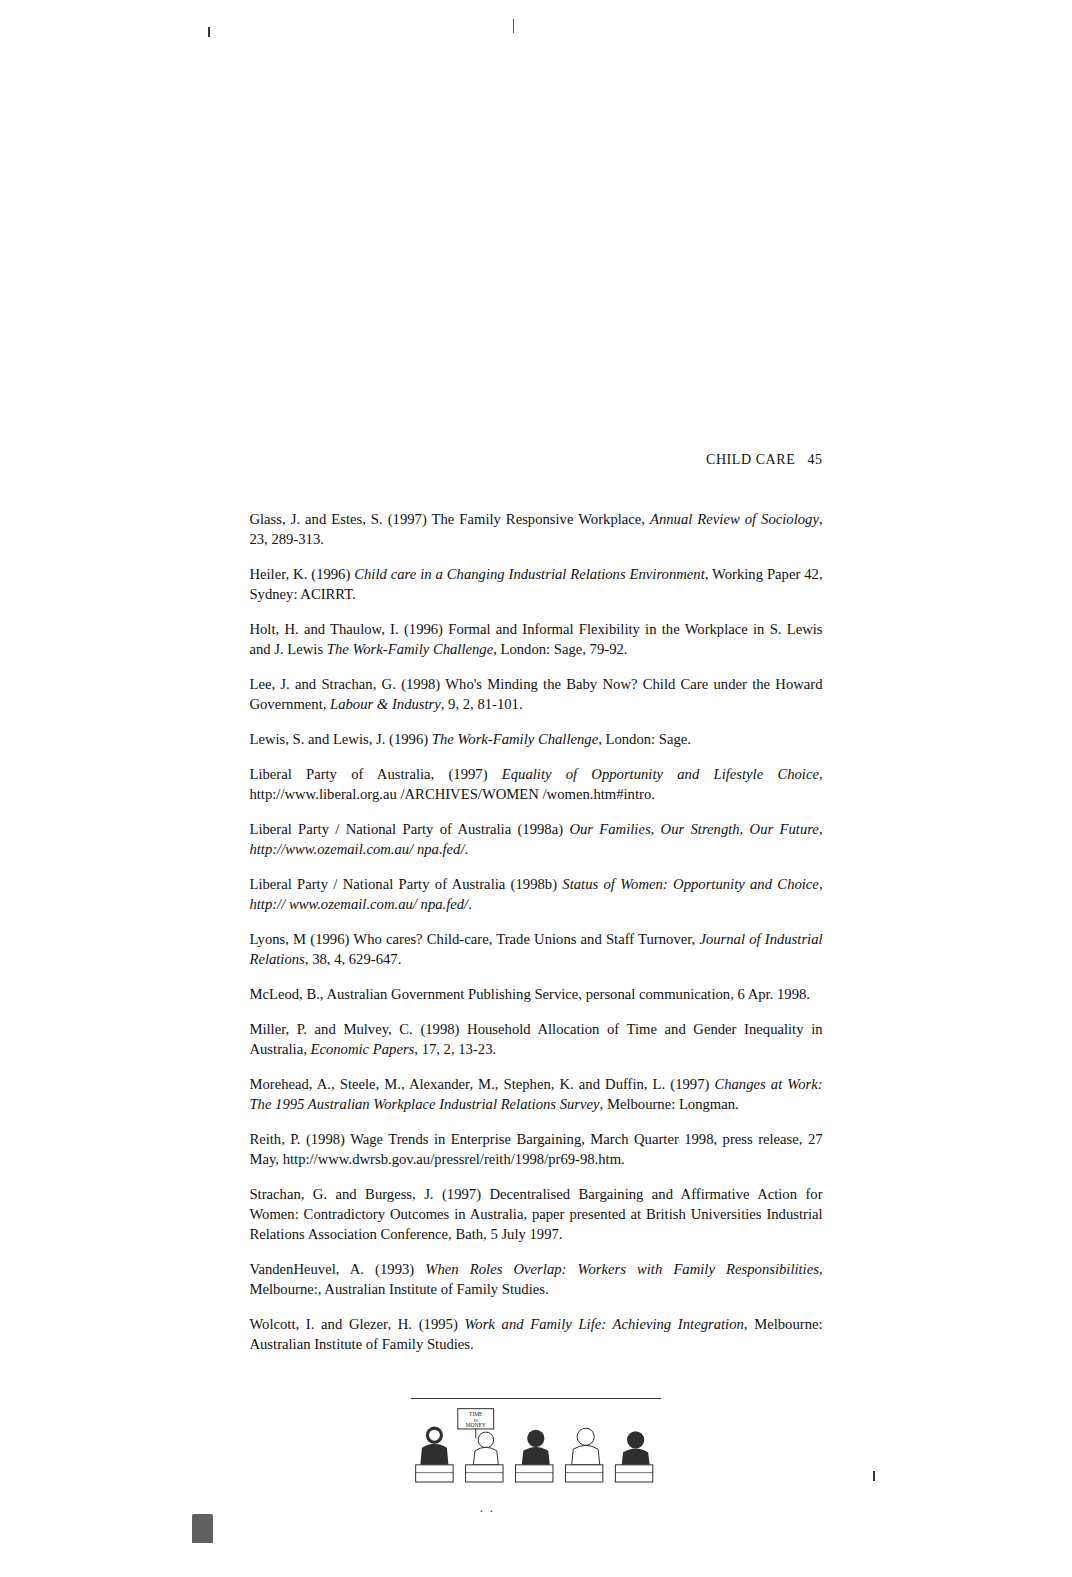CHILD CARE 45
Glass, J. and Estes, S. (1997) The Family Responsive Workplace, Annual Review of Sociology, 23, 289-313.
Heiler, K. (1996) Child care in a Changing Industrial Relations Environment, Working Paper 42, Sydney: ACIRRT.
Holt, H. and Thaulow, I. (1996) Formal and Informal Flexibility in the Workplace in S. Lewis and J. Lewis The Work-Family Challenge, London: Sage, 79-92.
Lee, J. and Strachan, G. (1998) Who's Minding the Baby Now? Child Care under the Howard Government, Labour & Industry, 9, 2, 81-101.
Lewis, S. and Lewis, J. (1996) The Work-Family Challenge, London: Sage.
Liberal Party of Australia, (1997) Equality of Opportunity and Lifestyle Choice, http://www.liberal.org.au /ARCHIVES/WOMEN /women.htm#intro.
Liberal Party / National Party of Australia (1998a) Our Families, Our Strength, Our Future, http://www.ozemail.com.au/ npa.fed/.
Liberal Party / National Party of Australia (1998b) Status of Women: Opportunity and Choice, http:// www.ozemail.com.au/ npa.fed/.
Lyons, M (1996) Who cares? Child-care, Trade Unions and Staff Turnover, Journal of Industrial Relations, 38, 4, 629-647.
McLeod, B., Australian Government Publishing Service, personal communication, 6 Apr. 1998.
Miller, P. and Mulvey, C. (1998) Household Allocation of Time and Gender Inequality in Australia, Economic Papers, 17, 2, 13-23.
Morehead, A., Steele, M., Alexander, M., Stephen, K. and Duffin, L. (1997) Changes at Work: The 1995 Australian Workplace Industrial Relations Survey, Melbourne: Longman.
Reith, P. (1998) Wage Trends in Enterprise Bargaining, March Quarter 1998, press release, 27 May, http://www.dwrsb.gov.au/pressrel/reith/1998/pr69-98.htm.
Strachan, G. and Burgess, J. (1997) Decentralised Bargaining and Affirmative Action for Women: Contradictory Outcomes in Australia, paper presented at British Universities Industrial Relations Association Conference, Bath, 5 July 1997.
VandenHeuvel, A. (1993) When Roles Overlap: Workers with Family Responsibilities, Melbourne:, Australian Institute of Family Studies.
Wolcott, I. and Glezer, H. (1995) Work and Family Life: Achieving Integration, Melbourne: Australian Institute of Family Studies.
TIME IS MONEY
. .